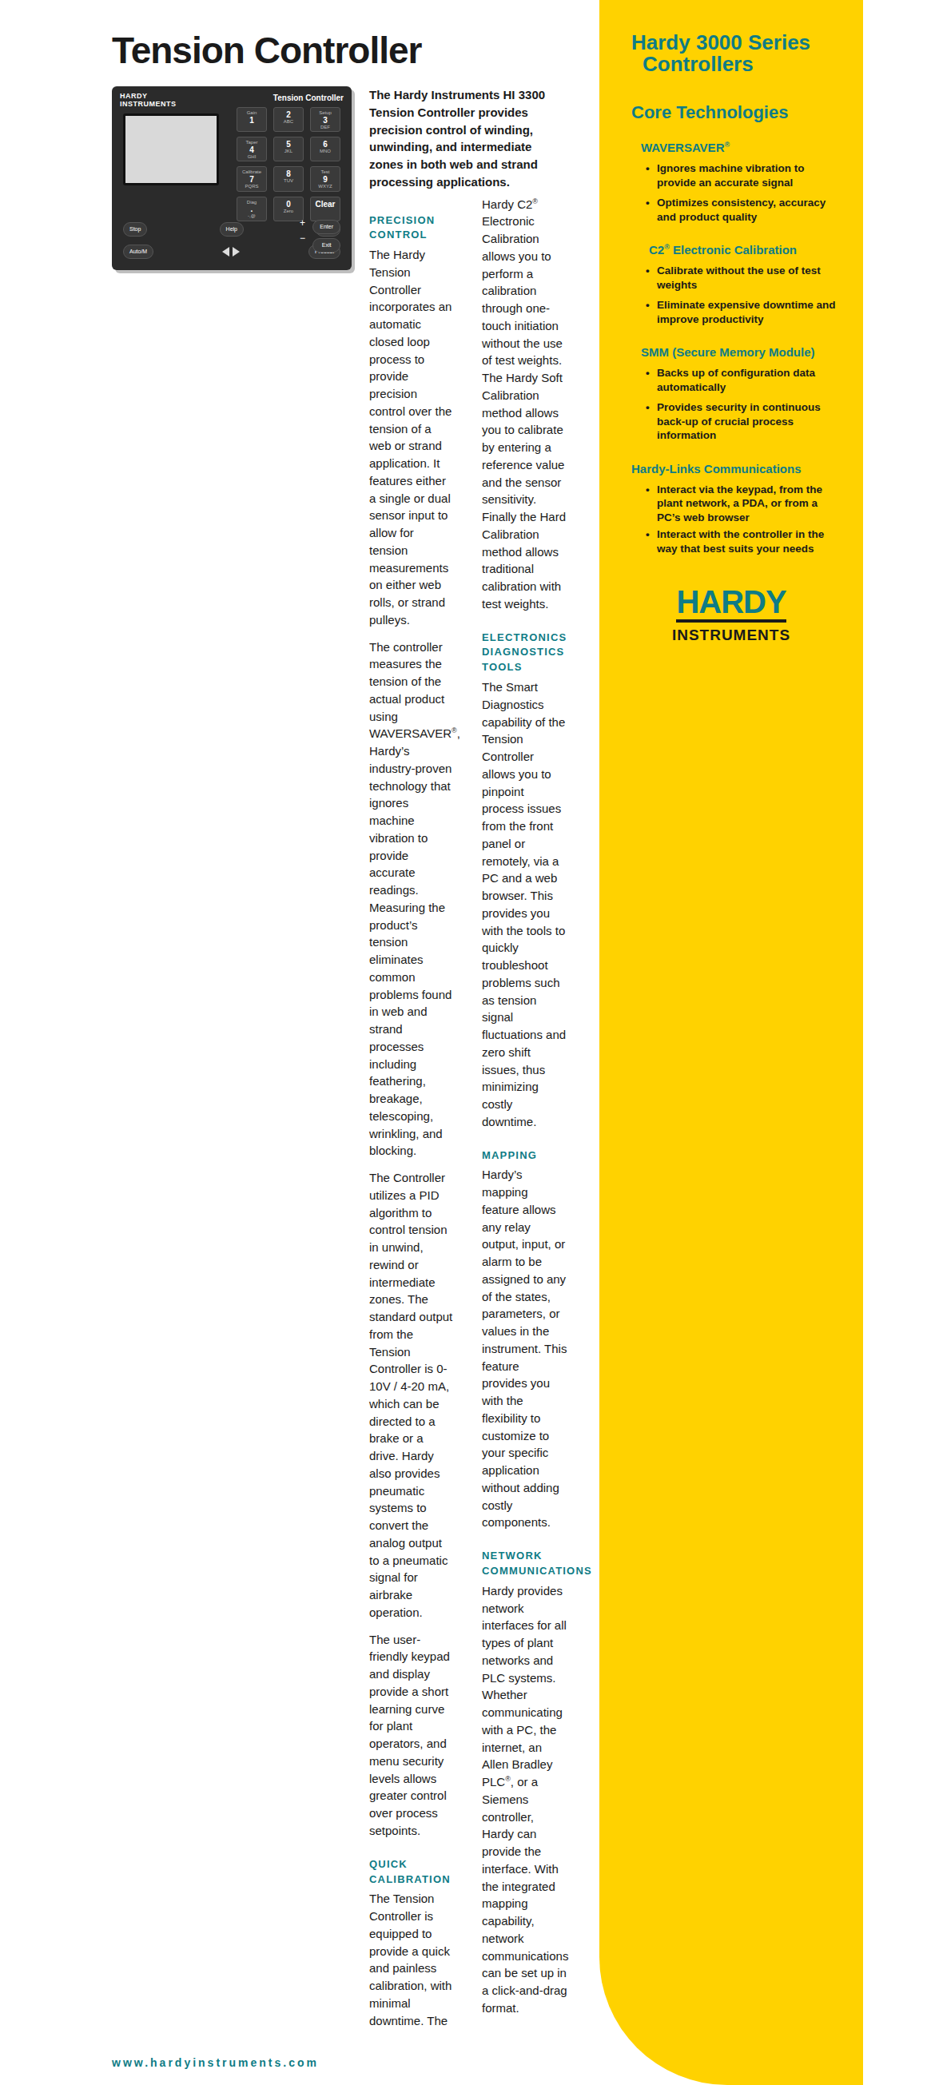Tension Controller
HARDY INSTRUMENTS
Tension Controller
Gain 1
2 ABC
Setup 3 DEF
Taper 4 GHI
5 JKL
6 MNO
Calibrate 7 PQRS
8 TUV
Test 9 WXYZ
Diag.-,@
0 Zero
Clear
Stop
Help
Start
Auto/M
Product
+
−
Enter
Exit
The Hardy Instruments HI 3300 Tension Controller provides precision control of winding, unwinding, and intermediate zones in both web and strand processing applications.
Precision Control
The Hardy Tension Controller incorporates an automatic closed loop process to provide precision control over the tension of a web or strand application. It features either a single or dual sensor input to allow for tension measurements on either web rolls, or strand pulleys.
The controller measures the tension of the actual product using WAVERSAVER®, Hardy’s industry-proven technology that ignores machine vibration to provide accurate readings. Measuring the product’s tension eliminates common problems found in web and strand processes including feathering, breakage, telescoping, wrinkling, and blocking.
The Controller utilizes a PID algorithm to control tension in unwind, rewind or intermediate zones. The standard output from the Tension Controller is 0-10V / 4-20 mA, which can be directed to a brake or a drive. Hardy also provides pneumatic systems to convert the analog output to a pneumatic signal for airbrake operation.
The user-friendly keypad and display provide a short learning curve for plant operators, and menu security levels allows greater control over process setpoints.
Quick Calibration
The Tension Controller is equipped to provide a quick and painless calibration, with minimal downtime. The Hardy C2® Electronic Calibration allows you to perform a calibration through one-touch initiation without the use of test weights. The Hardy Soft Calibration method allows you to calibrate by entering a reference value and the sensor sensitivity. Finally the Hard Calibration method allows traditional calibration with test weights.
Electronics Diagnostics Tools
The Smart Diagnostics capability of the Tension Controller allows you to pinpoint process issues from the front panel or remotely, via a PC and a web browser. This provides you with the tools to quickly troubleshoot problems such as tension signal fluctuations and zero shift issues, thus minimizing costly downtime.
Mapping
Hardy’s mapping feature allows any relay output, input, or alarm to be assigned to any of the states, parameters, or values in the instrument. This feature provides you with the flexibility to customize to your specific application without adding costly components.
Network Communications
Hardy provides network interfaces for all types of plant networks and PLC systems. Whether communicating with a PC, the internet, an Allen Bradley PLC®, or a Siemens controller, Hardy can provide the interface. With the integrated mapping capability, network communications can be set up in a click-and-drag format.
Hardy 3000 SeriesControllers
Core Technologies
WAVERSAVER®
Ignores machine vibration to provide an accurate signal
Optimizes consistency, accuracy and product quality
C2® Electronic Calibration
Calibrate without the use of test weights
Eliminate expensive downtime and improve productivity
SMM (Secure Memory Module)
Backs up of configuration data automatically
Provides security in continuous back-up of crucial process information
Hardy-Links Communications
Interact via the keypad, from the plant network, a PDA, or from a PC’s web browser
Interact with the controller in the way that best suits your needs
HARDY
INSTRUMENTS
www.hardyinstruments.com